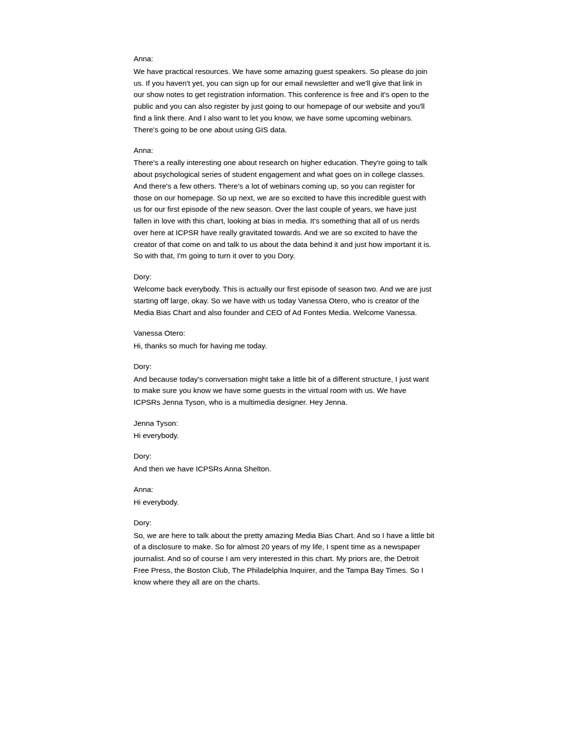Anna:
We have practical resources. We have some amazing guest speakers. So please do join us. If you haven't yet, you can sign up for our email newsletter and we'll give that link in our show notes to get registration information. This conference is free and it's open to the public and you can also register by just going to our homepage of our website and you'll find a link there. And I also want to let you know, we have some upcoming webinars. There's going to be one about using GIS data.
Anna:
There's a really interesting one about research on higher education. They're going to talk about psychological series of student engagement and what goes on in college classes. And there's a few others. There's a lot of webinars coming up, so you can register for those on our homepage. So up next, we are so excited to have this incredible guest with us for our first episode of the new season. Over the last couple of years, we have just fallen in love with this chart, looking at bias in media. It's something that all of us nerds over here at ICPSR have really gravitated towards. And we are so excited to have the creator of that come on and talk to us about the data behind it and just how important it is. So with that, I'm going to turn it over to you Dory.
Dory:
Welcome back everybody. This is actually our first episode of season two. And we are just starting off large, okay. So we have with us today Vanessa Otero, who is creator of the Media Bias Chart and also founder and CEO of Ad Fontes Media. Welcome Vanessa.
Vanessa Otero:
Hi, thanks so much for having me today.
Dory:
And because today's conversation might take a little bit of a different structure, I just want to make sure you know we have some guests in the virtual room with us. We have ICPSRs Jenna Tyson, who is a multimedia designer. Hey Jenna.
Jenna Tyson:
Hi everybody.
Dory:
And then we have ICPSRs Anna Shelton.
Anna:
Hi everybody.
Dory:
So, we are here to talk about the pretty amazing Media Bias Chart. And so I have a little bit of a disclosure to make. So for almost 20 years of my life, I spent time as a newspaper journalist. And so of course I am very interested in this chart. My priors are, the Detroit Free Press, the Boston Club, The Philadelphia Inquirer, and the Tampa Bay Times. So I know where they all are on the charts.